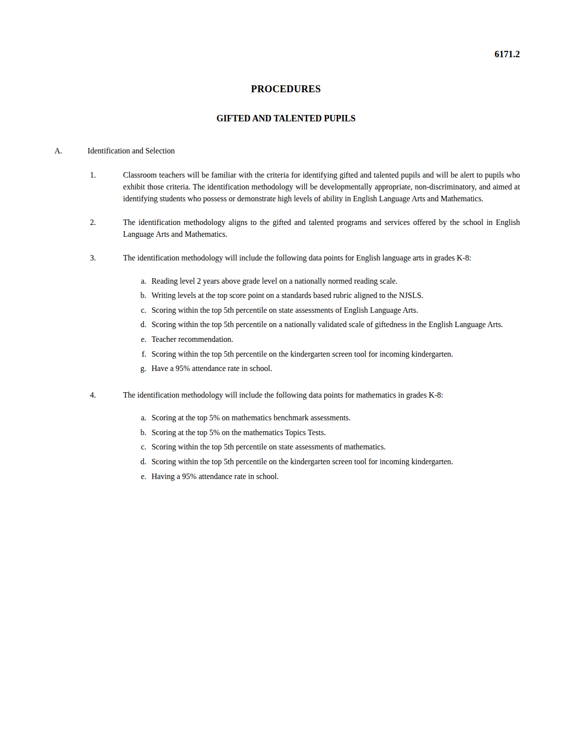6171.2
PROCEDURES
GIFTED AND TALENTED PUPILS
A.
Identification and Selection
1.
Classroom teachers will be familiar with the criteria for identifying gifted and talented pupils and will be alert to pupils who exhibit those criteria. The identification methodology will be developmentally appropriate, non-discriminatory, and aimed at identifying students who possess or demonstrate high levels of ability in English Language Arts and Mathematics.
2.
The identification methodology aligns to the gifted and talented programs and services offered by the school in English Language Arts and Mathematics.
3.
The identification methodology will include the following data points for English language arts in grades K-8:
Reading level 2 years above grade level on a nationally normed reading scale.
Writing levels at the top score point on a standards based rubric aligned to the NJSLS.
Scoring within the top 5th percentile on state assessments of English Language Arts.
Scoring within the top 5th percentile on a nationally validated scale of giftedness in the English Language Arts.
Teacher recommendation.
Scoring within the top 5th percentile on the kindergarten screen tool for incoming kindergarten.
Have a 95% attendance rate in school.
4.
The identification methodology will include the following data points for mathematics in grades K-8:
Scoring at the top 5% on mathematics benchmark assessments.
Scoring at the top 5% on the mathematics Topics Tests.
Scoring within the top 5th percentile on state assessments of mathematics.
Scoring within the top 5th percentile on the kindergarten screen tool for incoming kindergarten.
Having a 95% attendance rate in school.